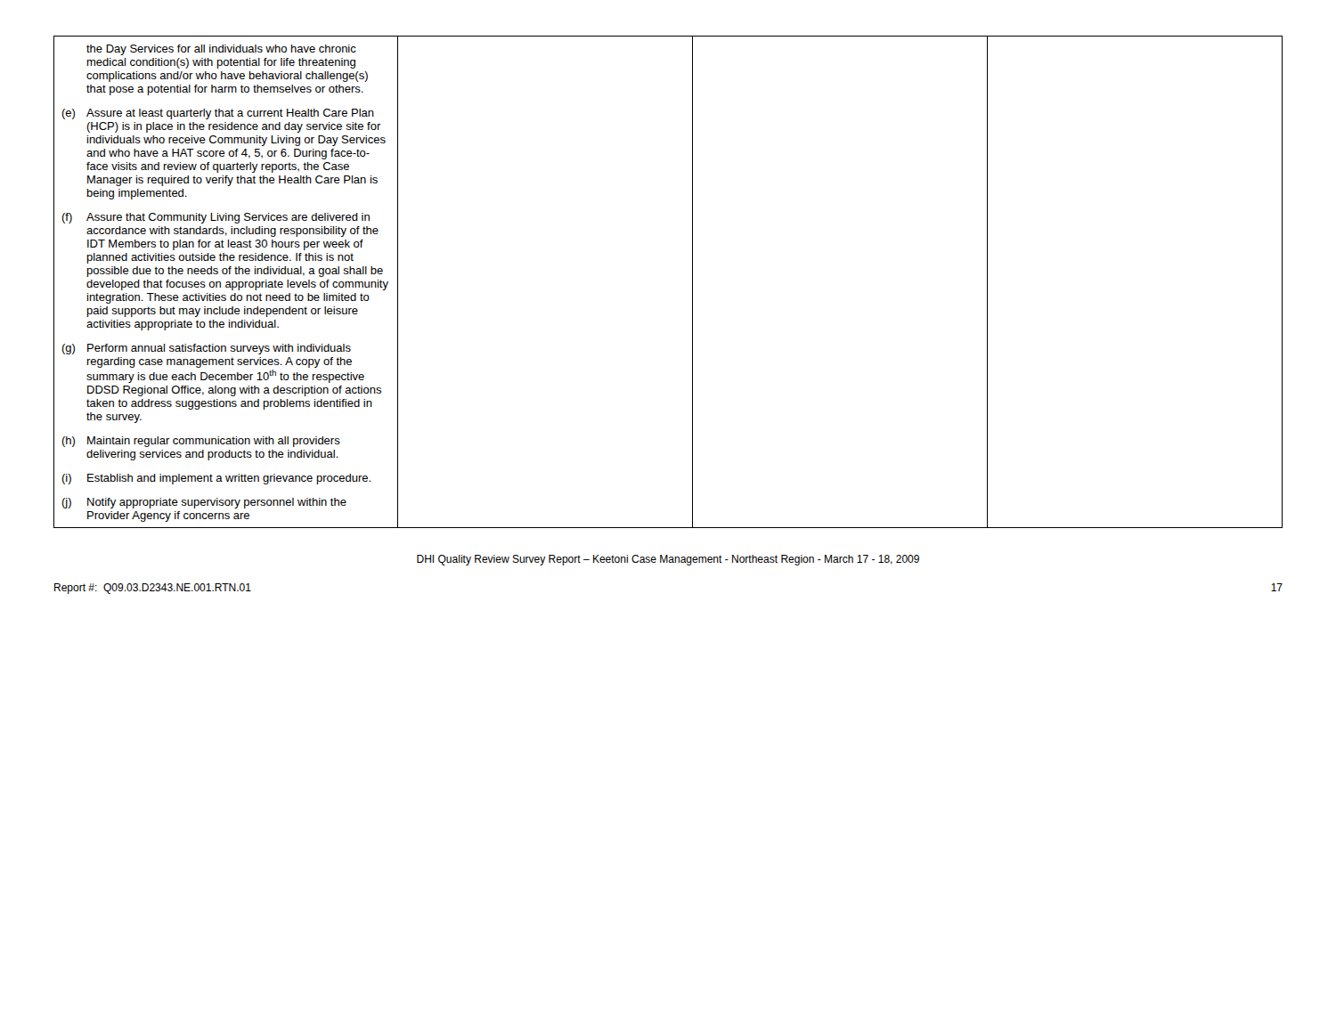| the Day Services for all individuals who have chronic medical condition(s) with potential for life threatening complications and/or who have behavioral challenge(s) that pose a potential for harm to themselves or others. (e) Assure at least quarterly that a current Health Care Plan (HCP) is in place in the residence and day service site for individuals who receive Community Living or Day Services and who have a HAT score of 4, 5, or 6. During face-to-face visits and review of quarterly reports, the Case Manager is required to verify that the Health Care Plan is being implemented. (f) Assure that Community Living Services are delivered in accordance with standards, including responsibility of the IDT Members to plan for at least 30 hours per week of planned activities outside the residence. If this is not possible due to the needs of the individual, a goal shall be developed that focuses on appropriate levels of community integration. These activities do not need to be limited to paid supports but may include independent or leisure activities appropriate to the individual. (g) Perform annual satisfaction surveys with individuals regarding case management services. A copy of the summary is due each December 10 th to the respective DDSD Regional Office, along with a description of actions taken to address suggestions and problems identified in the survey. (h) Maintain regular communication with all providers delivering services and products to the individual. (i) Establish and implement a written grievance procedure. (j) Notify appropriate supervisory personnel within the Provider Agency if concerns are | | | |
DHI Quality Review Survey Report – Keetoni Case Management - Northeast Region - March 17 - 18, 2009
Report #: Q09.03.D2343.NE.001.RTN.01
17